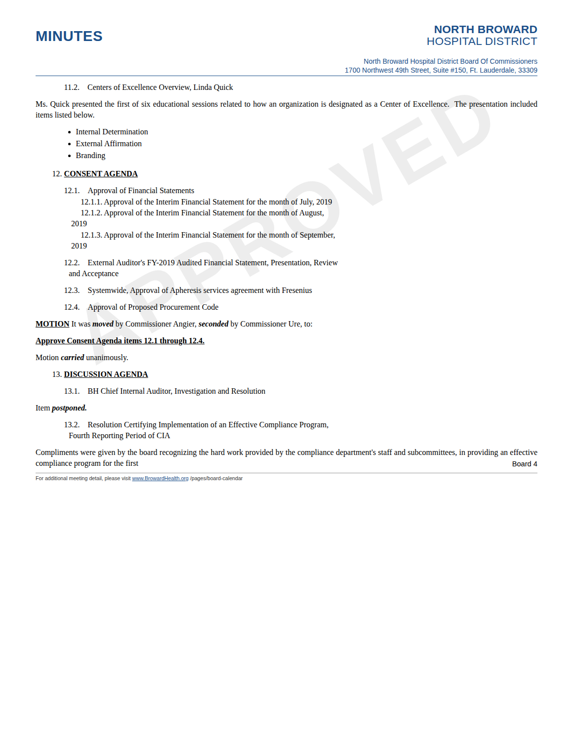APPROVED
MINUTES
NORTH BROWARD
HOSPITAL DISTRICT
North Broward Hospital District Board Of Commissioners
1700 Northwest 49th Street, Suite #150, Ft. Lauderdale, 33309
11.2. Centers of Excellence Overview, Linda Quick
Ms. Quick presented the first of six educational sessions related to how an organization is designated as a Center of Excellence. The presentation included items listed below.
Internal Determination
External Affirmation
Branding
12. CONSENT AGENDA
12.1. Approval of Financial Statements
12.1.1. Approval of the Interim Financial Statement for the month of July, 2019
12.1.2. Approval of the Interim Financial Statement for the month of August,
2019
12.1.3. Approval of the Interim Financial Statement for the month of September,
2019
12.2. External Auditor's FY-2019 Audited Financial Statement, Presentation, Review
and Acceptance
12.3. Systemwide, Approval of Apheresis services agreement with Fresenius
12.4. Approval of Proposed Procurement Code
MOTION It was moved by Commissioner Angier, seconded by Commissioner Ure, to:
Approve Consent Agenda items 12.1 through 12.4.
Motion carried unanimously.
13. DISCUSSION AGENDA
13.1. BH Chief Internal Auditor, Investigation and Resolution
Item postponed.
13.2. Resolution Certifying Implementation of an Effective Compliance Program,
Fourth Reporting Period of CIA
Compliments were given by the board recognizing the hard work provided by the compliance department's staff and subcommittees, in providing an effective compliance program for the first
Board 4
For additional meeting detail, please visit www.BrowardHealth.org /pages/board-calendar